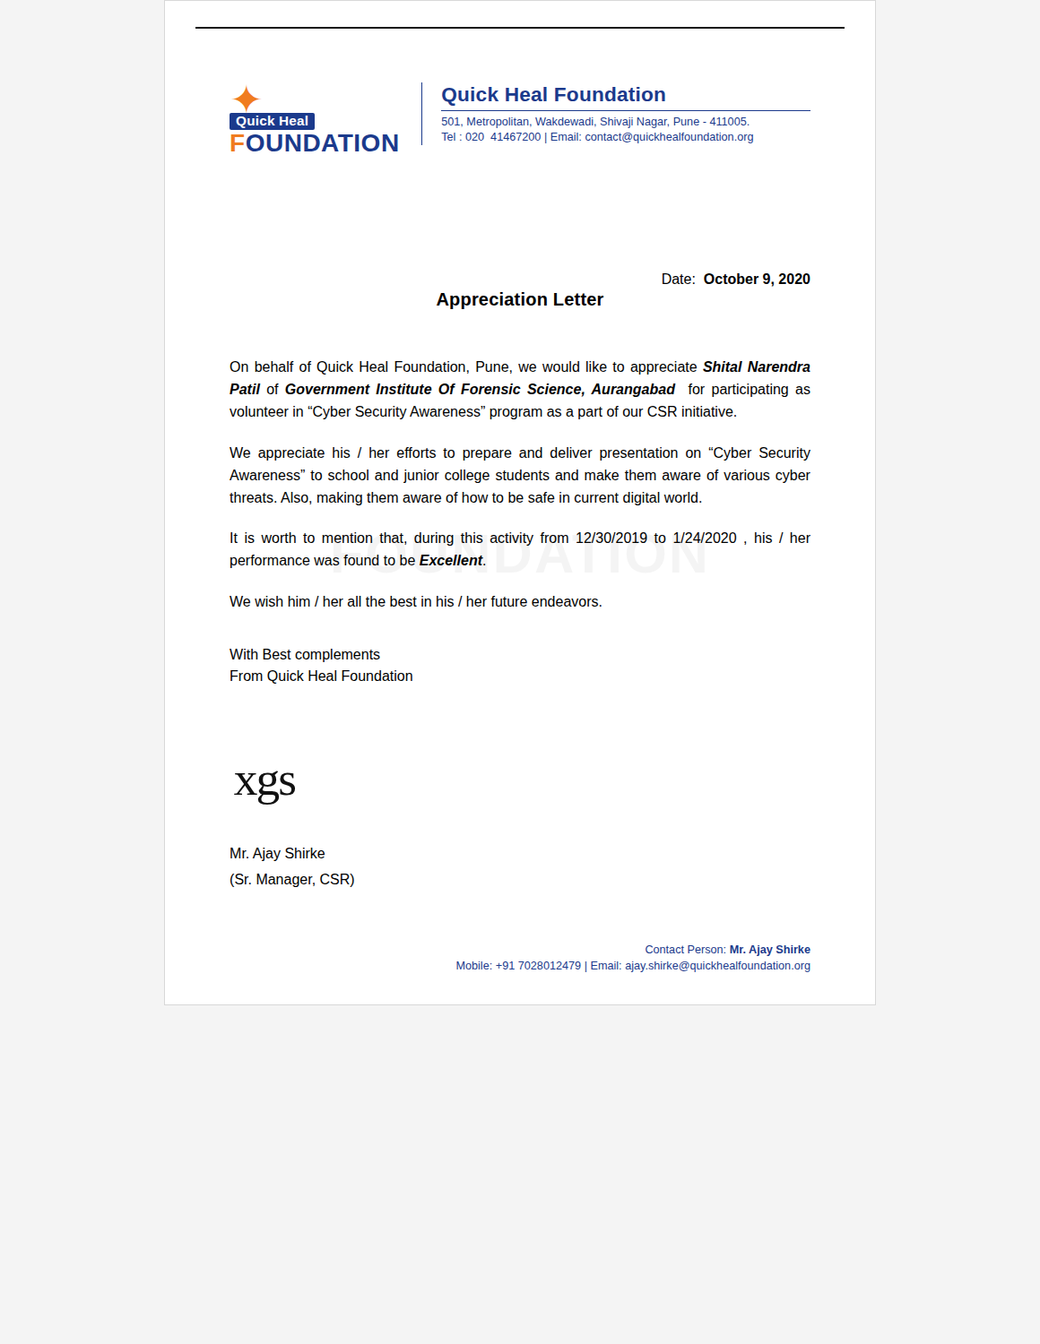✦ Quick Heal FOUNDATION
Quick Heal Foundation
501, Metropolitan, Wakdewadi, Shivaji Nagar, Pune - 411005.
Tel : 020 41467200 | Email: contact@quickhealfoundation.org
Date: October 9, 2020
Appreciation Letter
FOUNDATION
On behalf of Quick Heal Foundation, Pune, we would like to appreciate Shital Narendra Patil of Government Institute Of Forensic Science, Aurangabad for participating as volunteer in “Cyber Security Awareness” program as a part of our CSR initiative.
We appreciate his / her efforts to prepare and deliver presentation on “Cyber Security Awareness” to school and junior college students and make them aware of various cyber threats. Also, making them aware of how to be safe in current digital world.
It is worth to mention that, during this activity from 12/30/2019 to 1/24/2020 , his / her performance was found to be Excellent.
We wish him / her all the best in his / her future endeavors.
With Best complements
From Quick Heal Foundation
xgs
Mr. Ajay Shirke
(Sr. Manager, CSR)
Contact Person: Mr. Ajay Shirke
Mobile: +91 7028012479 | Email: ajay.shirke@quickhealfoundation.org